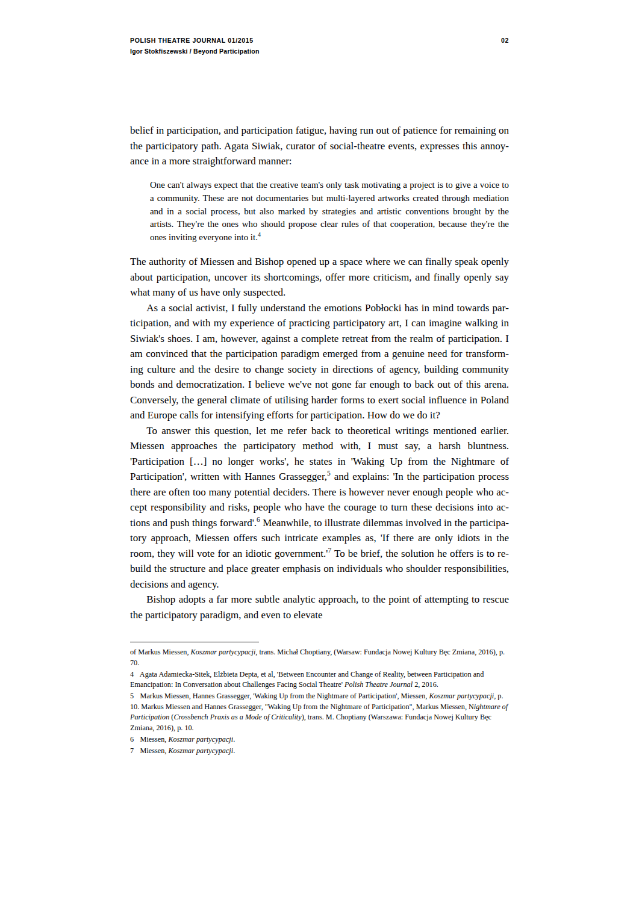Polish Theatre Journal 01/2015 02
Igor Stokfiszewski / Beyond Participation
belief in participation, and participation fatigue, having run out of patience for remaining on the participatory path. Agata Siwiak, curator of social-theatre events, expresses this annoyance in a more straightforward manner:
One can't always expect that the creative team's only task motivating a project is to give a voice to a community. These are not documentaries but multi-layered artworks created through mediation and in a social process, but also marked by strategies and artistic conventions brought by the artists. They're the ones who should propose clear rules of that cooperation, because they're the ones inviting everyone into it.4
The authority of Miessen and Bishop opened up a space where we can finally speak openly about participation, uncover its shortcomings, offer more criticism, and finally openly say what many of us have only suspected.
As a social activist, I fully understand the emotions Pobłocki has in mind towards participation, and with my experience of practicing participatory art, I can imagine walking in Siwiak's shoes. I am, however, against a complete retreat from the realm of participation. I am convinced that the participation paradigm emerged from a genuine need for transforming culture and the desire to change society in directions of agency, building community bonds and democratization. I believe we've not gone far enough to back out of this arena. Conversely, the general climate of utilising harder forms to exert social influence in Poland and Europe calls for intensifying efforts for participation. How do we do it?
To answer this question, let me refer back to theoretical writings mentioned earlier. Miessen approaches the participatory method with, I must say, a harsh bluntness. 'Participation […] no longer works', he states in 'Waking Up from the Nightmare of Participation', written with Hannes Grassegger,5 and explains: 'In the participation process there are often too many potential deciders. There is however never enough people who accept responsibility and risks, people who have the courage to turn these decisions into actions and push things forward'.6 Meanwhile, to illustrate dilemmas involved in the participatory approach, Miessen offers such intricate examples as, 'If there are only idiots in the room, they will vote for an idiotic government.'7 To be brief, the solution he offers is to rebuild the structure and place greater emphasis on individuals who shoulder responsibilities, decisions and agency.
Bishop adopts a far more subtle analytic approach, to the point of attempting to rescue the participatory paradigm, and even to elevate
of Markus Miessen, Koszmar partycypacji, trans. Michał Choptiany, (Warsaw: Fundacja Nowej Kultury Bęc Zmiana, 2016), p. 70.
4 Agata Adamiecka-Sitek, Elżbieta Depta, et al, 'Between Encounter and Change of Reality, between Participation and Emancipation: In Conversation about Challenges Facing Social Theatre' Polish Theatre Journal 2, 2016.
5 Markus Miessen, Hannes Grassegger, 'Waking Up from the Nightmare of Participation', Miessen, Koszmar partycypacji, p. 10. Markus Miessen and Hannes Grassegger, "Waking Up from the Nightmare of Participation", Markus Miessen, Nightmare of Participation (Crossbench Praxis as a Mode of Criticality), trans. M. Choptiany (Warszawa: Fundacja Nowej Kultury Bęc Zmiana, 2016), p. 10.
6 Miessen, Koszmar partycypacji.
7 Miessen, Koszmar partycypacji.